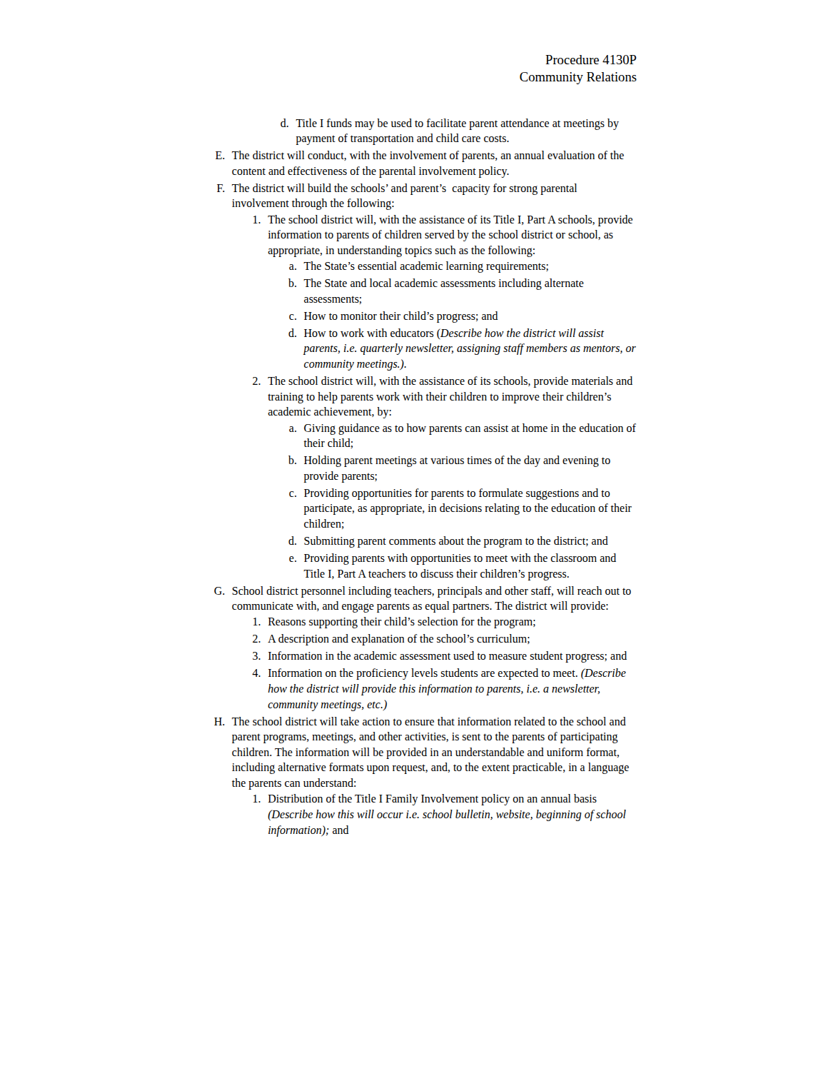Procedure 4130P Community Relations
Title I funds may be used to facilitate parent attendance at meetings by payment of transportation and child care costs.
The district will conduct, with the involvement of parents, an annual evaluation of the content and effectiveness of the parental involvement policy.
The district will build the schools’ and parent’s capacity for strong parental involvement through the following:
The school district will, with the assistance of its Title I, Part A schools, provide information to parents of children served by the school district or school, as appropriate, in understanding topics such as the following:
The State’s essential academic learning requirements;
The State and local academic assessments including alternate assessments;
How to monitor their child’s progress; and
How to work with educators (Describe how the district will assist parents, i.e. quarterly newsletter, assigning staff members as mentors, or community meetings.).
The school district will, with the assistance of its schools, provide materials and training to help parents work with their children to improve their children’s academic achievement, by:
Giving guidance as to how parents can assist at home in the education of their child;
Holding parent meetings at various times of the day and evening to provide parents;
Providing opportunities for parents to formulate suggestions and to participate, as appropriate, in decisions relating to the education of their children;
Submitting parent comments about the program to the district; and
Providing parents with opportunities to meet with the classroom and Title I, Part A teachers to discuss their children’s progress.
School district personnel including teachers, principals and other staff, will reach out to communicate with, and engage parents as equal partners. The district will provide:
Reasons supporting their child’s selection for the program;
A description and explanation of the school’s curriculum;
Information in the academic assessment used to measure student progress; and
Information on the proficiency levels students are expected to meet. (Describe how the district will provide this information to parents, i.e. a newsletter, community meetings, etc.)
The school district will take action to ensure that information related to the school and parent programs, meetings, and other activities, is sent to the parents of participating children. The information will be provided in an understandable and uniform format, including alternative formats upon request, and, to the extent practicable, in a language the parents can understand:
Distribution of the Title I Family Involvement policy on an annual basis (Describe how this will occur i.e. school bulletin, website, beginning of school information); and